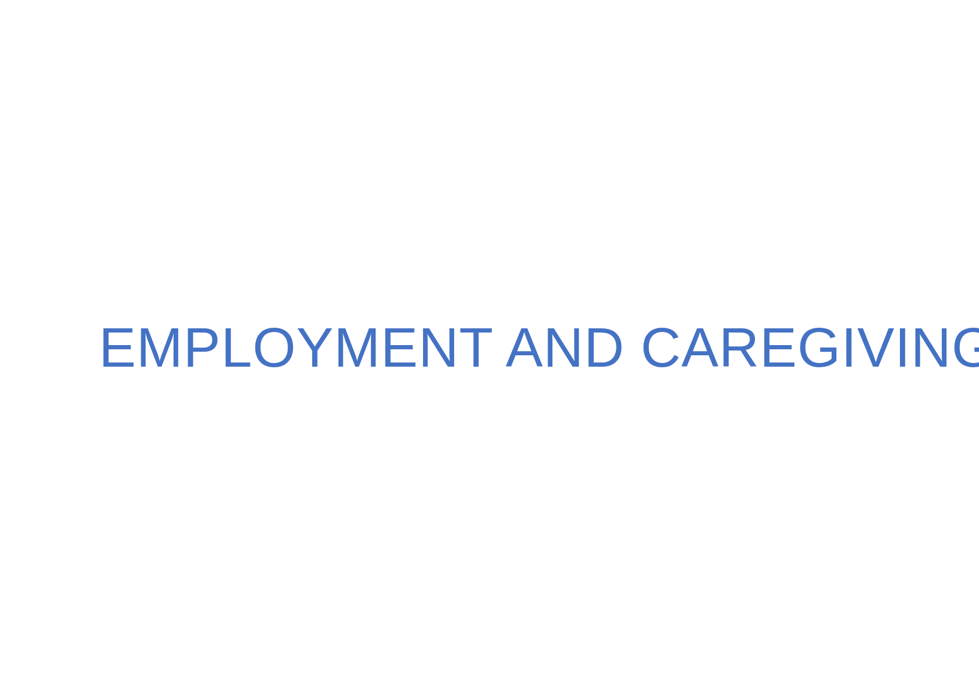EMPLOYMENT AND CAREGIVING